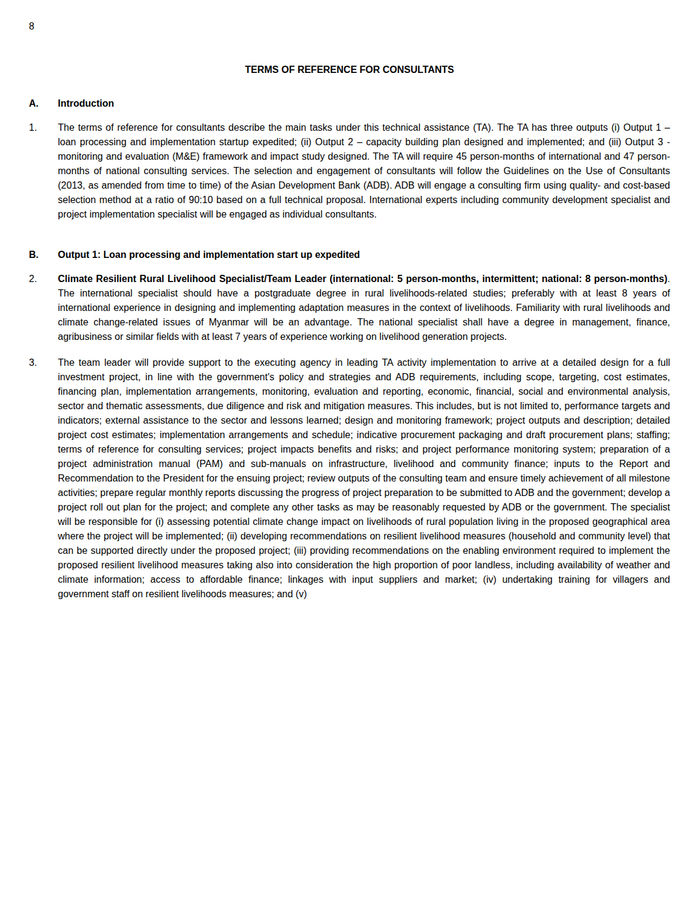8
TERMS OF REFERENCE FOR CONSULTANTS
A. Introduction
1.
The terms of reference for consultants describe the main tasks under this technical assistance (TA). The TA has three outputs (i) Output 1 – loan processing and implementation startup expedited; (ii) Output 2 – capacity building plan designed and implemented; and (iii) Output 3 - monitoring and evaluation (M&E) framework and impact study designed. The TA will require 45 person-months of international and 47 person-months of national consulting services. The selection and engagement of consultants will follow the Guidelines on the Use of Consultants (2013, as amended from time to time) of the Asian Development Bank (ADB). ADB will engage a consulting firm using quality- and cost-based selection method at a ratio of 90:10 based on a full technical proposal. International experts including community development specialist and project implementation specialist will be engaged as individual consultants.
B. Output 1: Loan processing and implementation start up expedited
2.
Climate Resilient Rural Livelihood Specialist/Team Leader (international: 5 person-months, intermittent; national: 8 person-months). The international specialist should have a postgraduate degree in rural livelihoods-related studies; preferably with at least 8 years of international experience in designing and implementing adaptation measures in the context of livelihoods. Familiarity with rural livelihoods and climate change-related issues of Myanmar will be an advantage. The national specialist shall have a degree in management, finance, agribusiness or similar fields with at least 7 years of experience working on livelihood generation projects.
3.
The team leader will provide support to the executing agency in leading TA activity implementation to arrive at a detailed design for a full investment project, in line with the government's policy and strategies and ADB requirements, including scope, targeting, cost estimates, financing plan, implementation arrangements, monitoring, evaluation and reporting, economic, financial, social and environmental analysis, sector and thematic assessments, due diligence and risk and mitigation measures. This includes, but is not limited to, performance targets and indicators; external assistance to the sector and lessons learned; design and monitoring framework; project outputs and description; detailed project cost estimates; implementation arrangements and schedule; indicative procurement packaging and draft procurement plans; staffing; terms of reference for consulting services; project impacts benefits and risks; and project performance monitoring system; preparation of a project administration manual (PAM) and sub-manuals on infrastructure, livelihood and community finance; inputs to the Report and Recommendation to the President for the ensuing project; review outputs of the consulting team and ensure timely achievement of all milestone activities; prepare regular monthly reports discussing the progress of project preparation to be submitted to ADB and the government; develop a project roll out plan for the project; and complete any other tasks as may be reasonably requested by ADB or the government. The specialist will be responsible for (i) assessing potential climate change impact on livelihoods of rural population living in the proposed geographical area where the project will be implemented; (ii) developing recommendations on resilient livelihood measures (household and community level) that can be supported directly under the proposed project; (iii) providing recommendations on the enabling environment required to implement the proposed resilient livelihood measures taking also into consideration the high proportion of poor landless, including availability of weather and climate information; access to affordable finance; linkages with input suppliers and market; (iv) undertaking training for villagers and government staff on resilient livelihoods measures; and (v)